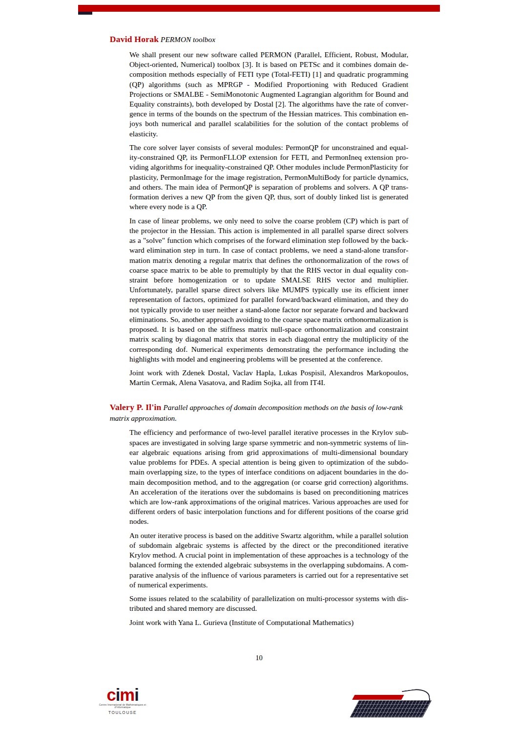David Horak PERMON toolbox
We shall present our new software called PERMON (Parallel, Efficient, Robust, Modular, Object-oriented, Numerical) toolbox [3]. It is based on PETSc and it combines domain decomposition methods especially of FETI type (Total-FETI) [1] and quadratic programming (QP) algorithms (such as MPRGP - Modified Proportioning with Reduced Gradient Projections or SMALBE - SemiMonotonic Augmented Lagrangian algorithm for Bound and Equality constraints), both developed by Dostal [2]. The algorithms have the rate of convergence in terms of the bounds on the spectrum of the Hessian matrices. This combination enjoys both numerical and parallel scalabilities for the solution of the contact problems of elasticity.
The core solver layer consists of several modules: PermonQP for unconstrained and equality-constrained QP, its PermonFLLOP extension for FETI, and PermonIneq extension providing algorithms for inequality-constrained QP. Other modules include PermonPlasticity for plasticity, PermonImage for the image registration, PermonMultiBody for particle dynamics, and others. The main idea of PermonQP is separation of problems and solvers. A QP transformation derives a new QP from the given QP, thus, sort of doubly linked list is generated where every node is a QP.
In case of linear problems, we only need to solve the coarse problem (CP) which is part of the projector in the Hessian. This action is implemented in all parallel sparse direct solvers as a "solve" function which comprises of the forward elimination step followed by the backward elimination step in turn. In case of contact problems, we need a stand-alone transformation matrix denoting a regular matrix that defines the orthonormalization of the rows of coarse space matrix to be able to premultiply by that the RHS vector in dual equality constraint before homogenization or to update SMALSE RHS vector and multiplier. Unfortunately, parallel sparse direct solvers like MUMPS typically use its efficient inner representation of factors, optimized for parallel forward/backward elimination, and they do not typically provide to user neither a stand-alone factor nor separate forward and backward eliminations. So, another approach avoiding to the coarse space matrix orthonormalization is proposed. It is based on the stiffness matrix null-space orthonormalization and constraint matrix scaling by diagonal matrix that stores in each diagonal entry the multiplicity of the corresponding dof. Numerical experiments demonstrating the performance including the highlights with model and engineering problems will be presented at the conference.
Joint work with Zdenek Dostal, Vaclav Hapla, Lukas Pospisil, Alexandros Markopoulos, Martin Cermak, Alena Vasatova, and Radim Sojka, all from IT4I.
Valery P. Il'in Parallel approaches of domain decomposition methods on the basis of low-rank matrix approximation.
The efficiency and performance of two-level parallel iterative processes in the Krylov subspaces are investigated in solving large sparse symmetric and non-symmetric systems of linear algebraic equations arising from grid approximations of multi-dimensional boundary value problems for PDEs. A special attention is being given to optimization of the subdomain overlapping size, to the types of interface conditions on adjacent boundaries in the domain decomposition method, and to the aggregation (or coarse grid correction) algorithms. An acceleration of the iterations over the subdomains is based on preconditioning matrices which are low-rank approximations of the original matrices. Various approaches are used for different orders of basic interpolation functions and for different positions of the coarse grid nodes.
An outer iterative process is based on the additive Swartz algorithm, while a parallel solution of subdomain algebraic systems is affected by the direct or the preconditioned iterative Krylov method. A crucial point in implementation of these approaches is a technology of the balanced forming the extended algebraic subsystems in the overlapping subdomains. A comparative analysis of the influence of various parameters is carried out for a representative set of numerical experiments.
Some issues related to the scalability of parallelization on multi-processor systems with distributed and shared memory are discussed.
Joint work with Yana L. Gurieva (Institute of Computational Mathematics)
10
cimi
Centre International de Mathématiques et d'Informatique
TOULOUSE